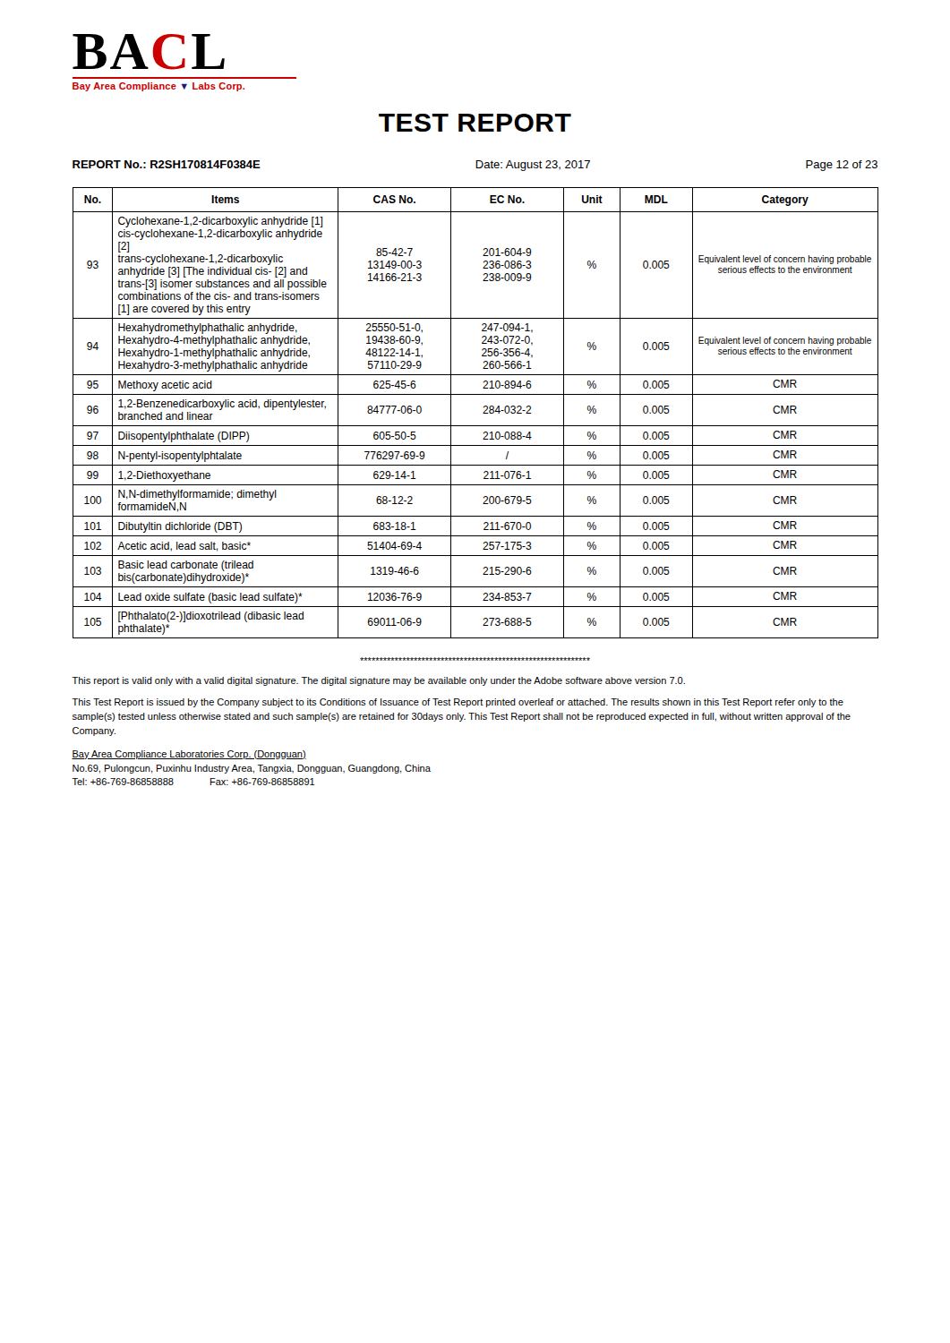BACL
Bay Area Compliance ▼ Labs Corp.
TEST REPORT
REPORT No.: R2SH170814F0384E
Date: August 23, 2017
Page 12 of 23
| No. | Items | CAS No. | EC No. | Unit | MDL | Category |
| --- | --- | --- | --- | --- | --- | --- |
| 93 | Cyclohexane-1,2-dicarboxylic anhydride [1] cis-cyclohexane-1,2-dicarboxylic anhydride [2] trans-cyclohexane-1,2-dicarboxylic anhydride [3] [The individual cis- [2] and trans-[3] isomer substances and all possible combinations of the cis- and trans-isomers [1] are covered by this entry | 85-42-7 13149-00-3 14166-21-3 | 201-604-9 236-086-3 238-009-9 | % | 0.005 | Equivalent level of concern having probable serious effects to the environment |
| 94 | Hexahydromethylphathalic anhydride, Hexahydro-4-methylphathalic anhydride, Hexahydro-1-methylphathalic anhydride, Hexahydro-3-methylphathalic anhydride | 25550-51-0, 19438-60-9, 48122-14-1, 57110-29-9 | 247-094-1, 243-072-0, 256-356-4, 260-566-1 | % | 0.005 | Equivalent level of concern having probable serious effects to the environment |
| 95 | Methoxy acetic acid | 625-45-6 | 210-894-6 | % | 0.005 | CMR |
| 96 | 1,2-Benzenedicarboxylic acid, dipentylester, branched and linear | 84777-06-0 | 284-032-2 | % | 0.005 | CMR |
| 97 | Diisopentylphthalate (DIPP) | 605-50-5 | 210-088-4 | % | 0.005 | CMR |
| 98 | N-pentyl-isopentylphtalate | 776297-69-9 | / | % | 0.005 | CMR |
| 99 | 1,2-Diethoxyethane | 629-14-1 | 211-076-1 | % | 0.005 | CMR |
| 100 | N,N-dimethylformamide; dimethyl formamideN,N | 68-12-2 | 200-679-5 | % | 0.005 | CMR |
| 101 | Dibutyltin dichloride (DBT) | 683-18-1 | 211-670-0 | % | 0.005 | CMR |
| 102 | Acetic acid, lead salt, basic* | 51404-69-4 | 257-175-3 | % | 0.005 | CMR |
| 103 | Basic lead carbonate (trilead bis(carbonate)dihydroxide)* | 1319-46-6 | 215-290-6 | % | 0.005 | CMR |
| 104 | Lead oxide sulfate (basic lead sulfate)* | 12036-76-9 | 234-853-7 | % | 0.005 | CMR |
| 105 | [Phthalato(2-)]dioxotrilead (dibasic lead phthalate)* | 69011-06-9 | 273-688-5 | % | 0.005 | CMR |
************************************************************
This report is valid only with a valid digital signature. The digital signature may be available only under the Adobe software above version 7.0.
This Test Report is issued by the Company subject to its Conditions of Issuance of Test Report printed overleaf or attached. The results shown in this Test Report refer only to the sample(s) tested unless otherwise stated and such sample(s) are retained for 30days only. This Test Report shall not be reproduced expected in full, without written approval of the Company.
Bay Area Compliance Laboratories Corp. (Dongguan)
No.69, Pulongcun, Puxinhu Industry Area, Tangxia, Dongguan, Guangdong, China
Tel: +86-769-86858888Fax: +86-769-86858891